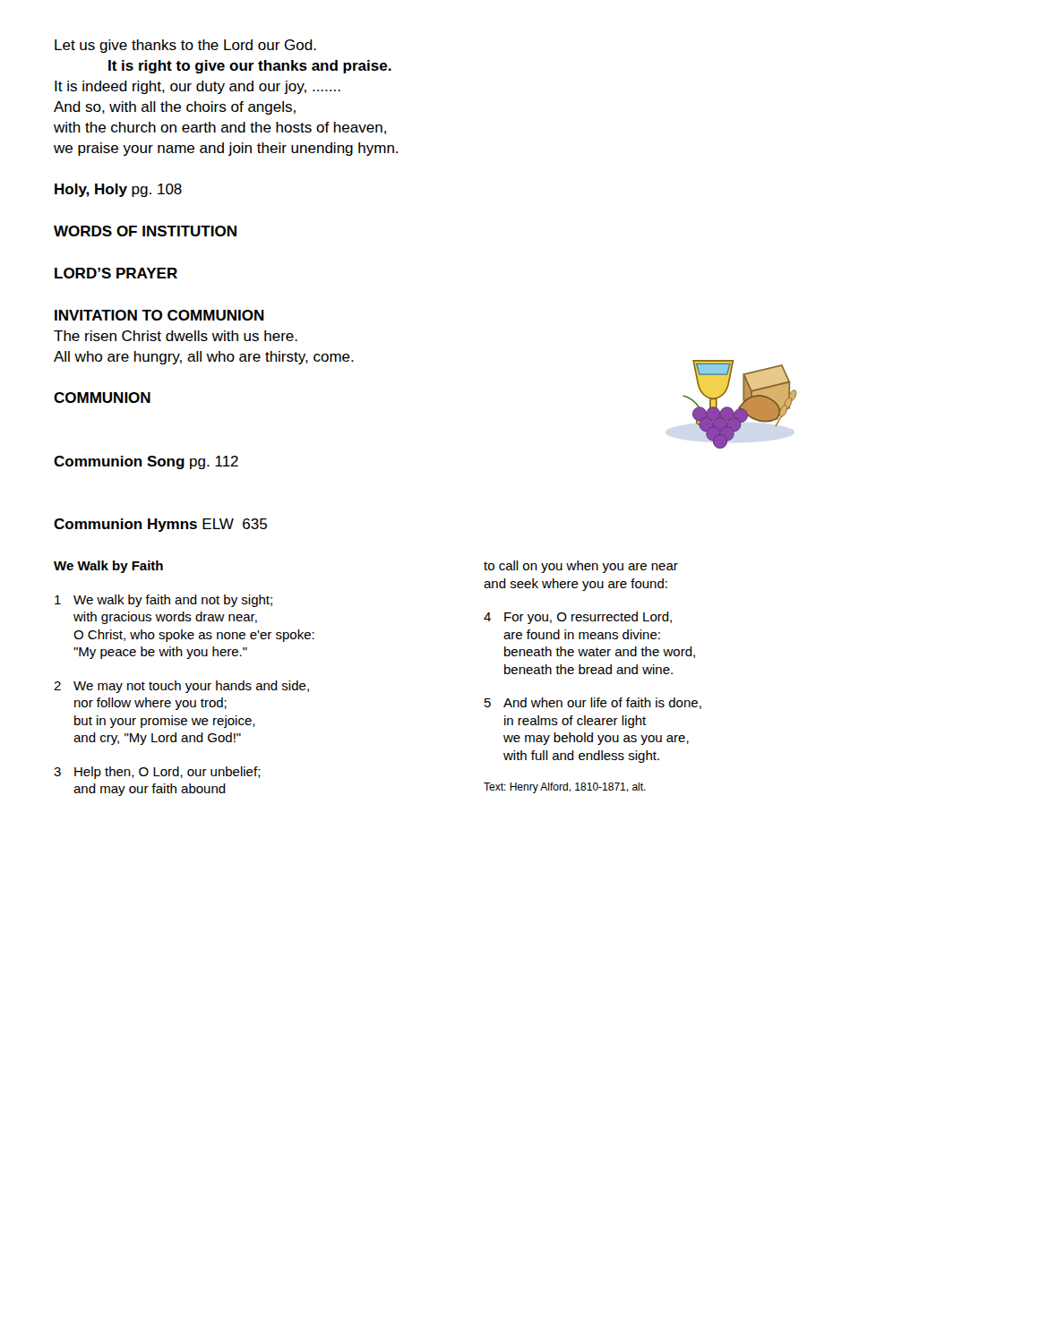Let us give thanks to the Lord our God.
It is right to give our thanks and praise.
It is indeed right, our duty and our joy, .......
And so, with all the choirs of angels,
with the church on earth and the hosts of heaven,
we praise your name and join their unending hymn.
Holy, Holy pg. 108
Words of Institution
Lord’s Prayer
Invitation to Communion
The risen Christ dwells with us here.
All who are hungry, all who are thirsty, come.
Communion
Communion Song pg. 112
Communion Hymns ELW 635
We Walk by Faith
1 We walk by faith and not by sight;
with gracious words draw near,
O Christ, who spoke as none e'er spoke:
"My peace be with you here."
2 We may not touch your hands and side,
nor follow where you trod;
but in your promise we rejoice,
and cry, "My Lord and God!"
3 Help then, O Lord, our unbelief;
and may our faith abound
to call on you when you are near
and seek where you are found:
4 For you, O resurrected Lord,
are found in means divine:
beneath the water and the word,
beneath the bread and wine.
5 And when our life of faith is done,
in realms of clearer light
we may behold you as you are,
with full and endless sight.
Text: Henry Alford, 1810-1871, alt.